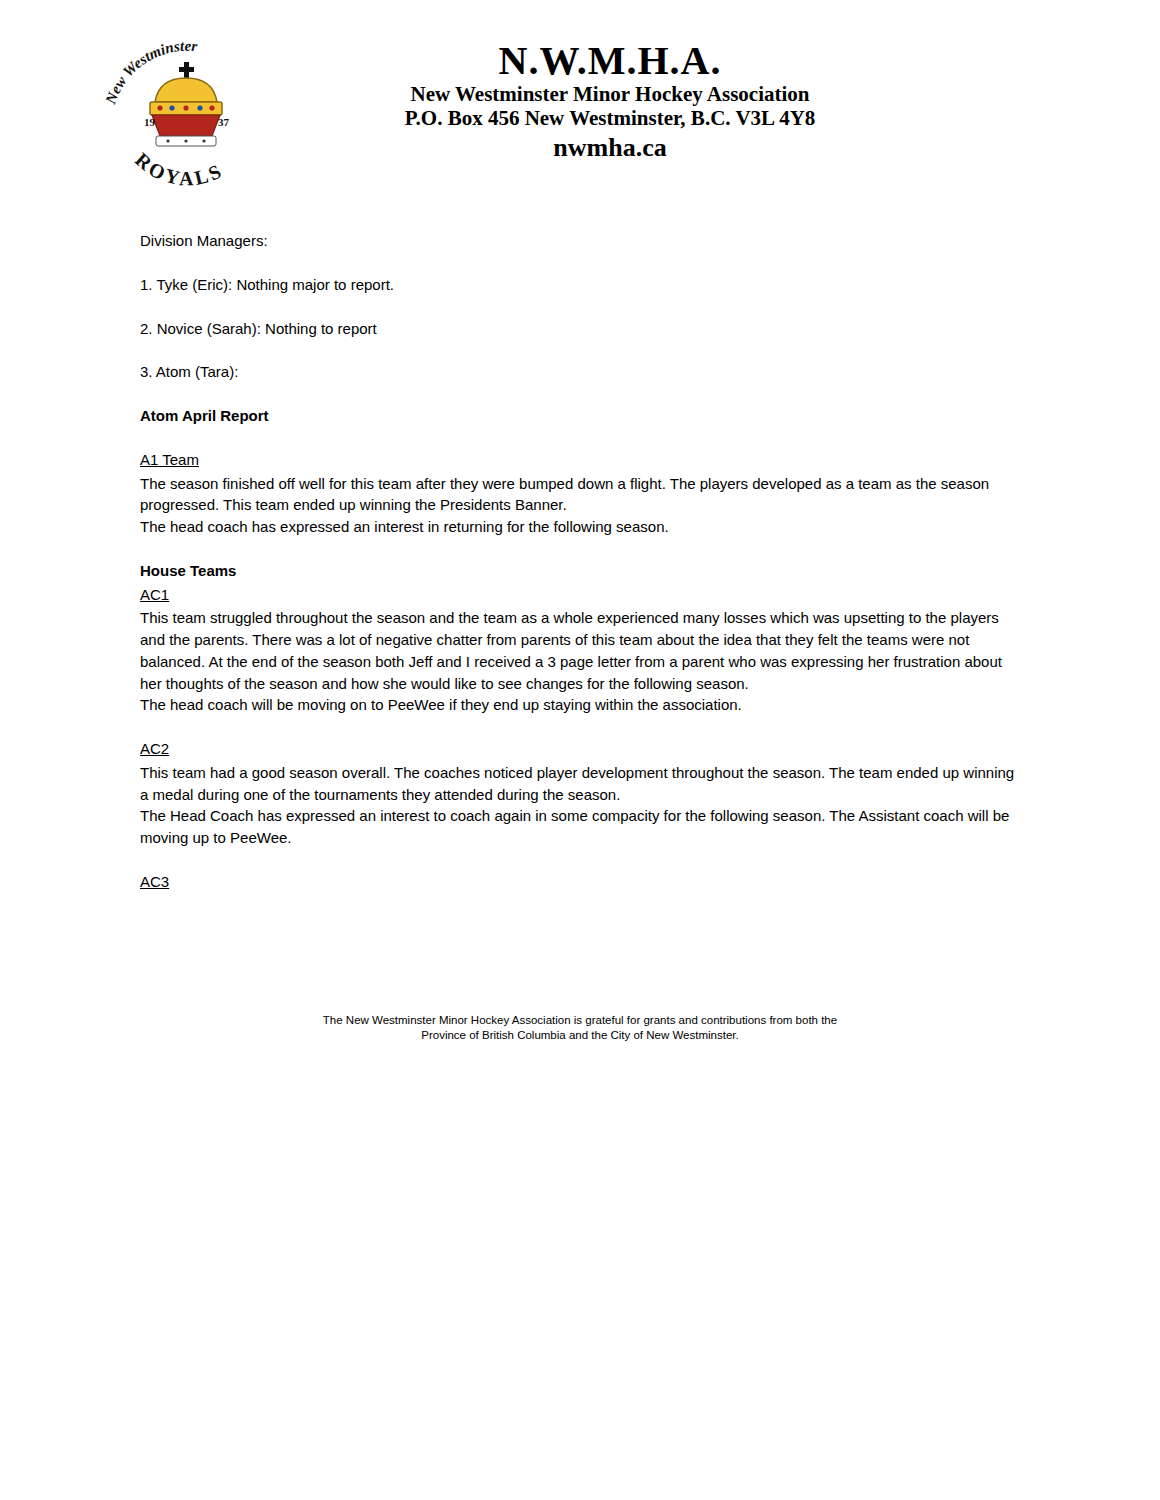New Westminster 19 37 ROYALS
N.W.M.H.A.
New Westminster Minor Hockey Association
P.O. Box 456 New Westminster, B.C. V3L 4Y8
nwmha.ca
Division Managers:
1. Tyke (Eric): Nothing major to report.
2. Novice (Sarah): Nothing to report
3. Atom (Tara):
Atom April Report
A1 Team
The season finished off well for this team after they were bumped down a flight. The players developed as a team as the season progressed. This team ended up winning the Presidents Banner.
The head coach has expressed an interest in returning for the following season.
House Teams
AC1
This team struggled throughout the season and the team as a whole experienced many losses which was upsetting to the players and the parents. There was a lot of negative chatter from parents of this team about the idea that they felt the teams were not balanced. At the end of the season both Jeff and I received a 3 page letter from a parent who was expressing her frustration about her thoughts of the season and how she would like to see changes for the following season.
The head coach will be moving on to PeeWee if they end up staying within the association.
AC2
This team had a good season overall. The coaches noticed player development throughout the season. The team ended up winning a medal during one of the tournaments they attended during the season.
The Head Coach has expressed an interest to coach again in some compacity for the following season. The Assistant coach will be moving up to PeeWee.
AC3
The New Westminster Minor Hockey Association is grateful for grants and contributions from both the
Province of British Columbia and the City of New Westminster.